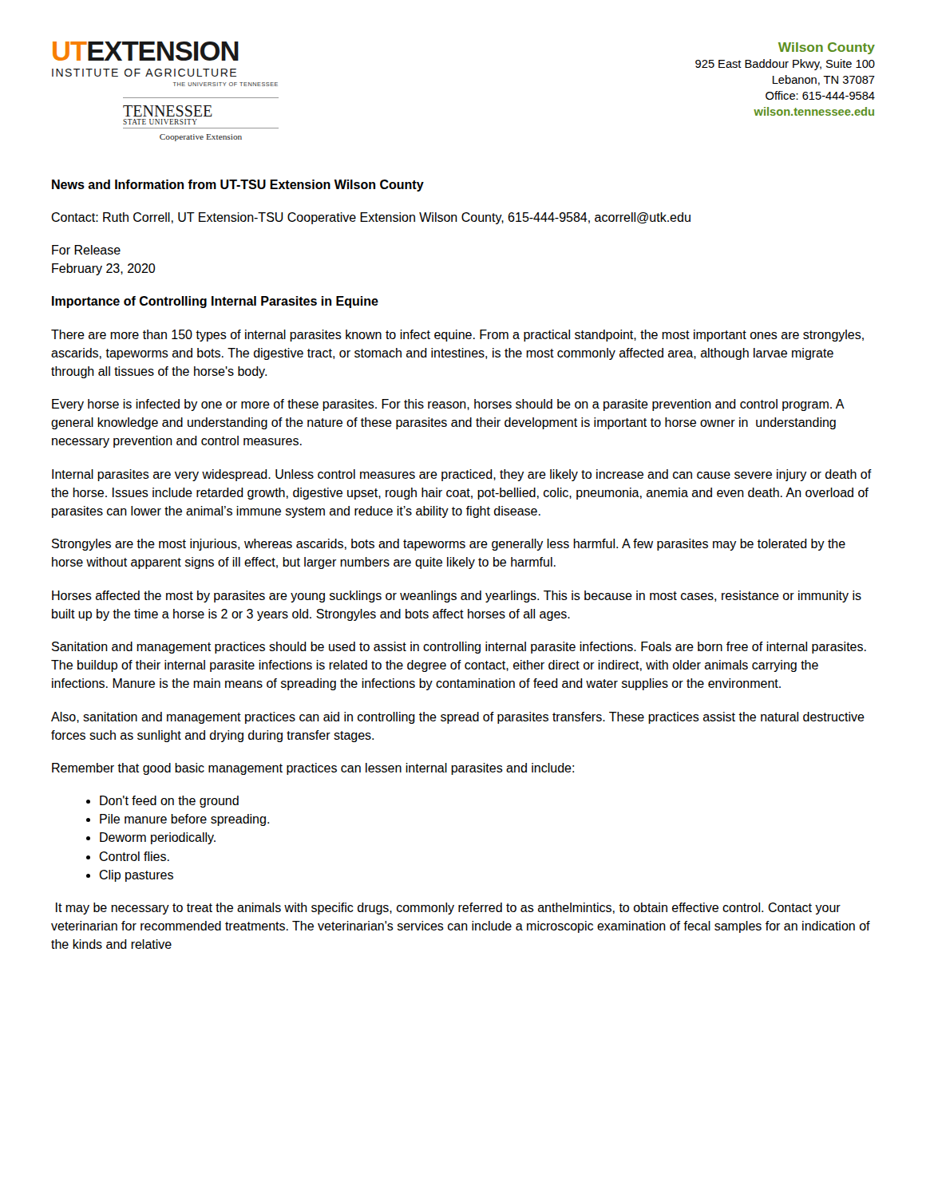UT EXTENSION
INSTITUTE OF AGRICULTURE
THE UNIVERSITY OF TENNESSEE
TENNESSEESTATE UNIVERSITY
Cooperative Extension
Wilson County
925 East Baddour Pkwy, Suite 100
Lebanon, TN 37087
Office: 615-444-9584
wilson.tennessee.edu
News and Information from UT-TSU Extension Wilson County
Contact: Ruth Correll, UT Extension-TSU Cooperative Extension Wilson County, 615-444-9584, acorrell@utk.edu
For Release
February 23, 2020
Importance of Controlling Internal Parasites in Equine
There are more than 150 types of internal parasites known to infect equine. From a practical standpoint, the most important ones are strongyles, ascarids, tapeworms and bots. The digestive tract, or stomach and intestines, is the most commonly affected area, although larvae migrate through all tissues of the horse's body.
Every horse is infected by one or more of these parasites. For this reason, horses should be on a parasite prevention and control program. A general knowledge and understanding of the nature of these parasites and their development is important to horse owner in understanding necessary prevention and control measures.
Internal parasites are very widespread. Unless control measures are practiced, they are likely to increase and can cause severe injury or death of the horse. Issues include retarded growth, digestive upset, rough hair coat, pot-bellied, colic, pneumonia, anemia and even death. An overload of parasites can lower the animal’s immune system and reduce it’s ability to fight disease.
Strongyles are the most injurious, whereas ascarids, bots and tapeworms are generally less harmful. A few parasites may be tolerated by the horse without apparent signs of ill effect, but larger numbers are quite likely to be harmful.
Horses affected the most by parasites are young sucklings or weanlings and yearlings. This is because in most cases, resistance or immunity is built up by the time a horse is 2 or 3 years old. Strongyles and bots affect horses of all ages.
Sanitation and management practices should be used to assist in controlling internal parasite infections. Foals are born free of internal parasites. The buildup of their internal parasite infections is related to the degree of contact, either direct or indirect, with older animals carrying the infections. Manure is the main means of spreading the infections by contamination of feed and water supplies or the environment.
Also, sanitation and management practices can aid in controlling the spread of parasites transfers. These practices assist the natural destructive forces such as sunlight and drying during transfer stages.
Remember that good basic management practices can lessen internal parasites and include:
Don't feed on the ground
Pile manure before spreading.
Deworm periodically.
Control flies.
Clip pastures
It may be necessary to treat the animals with specific drugs, commonly referred to as anthelmintics, to obtain effective control. Contact your veterinarian for recommended treatments. The veterinarian's services can include a microscopic examination of fecal samples for an indication of the kinds and relative